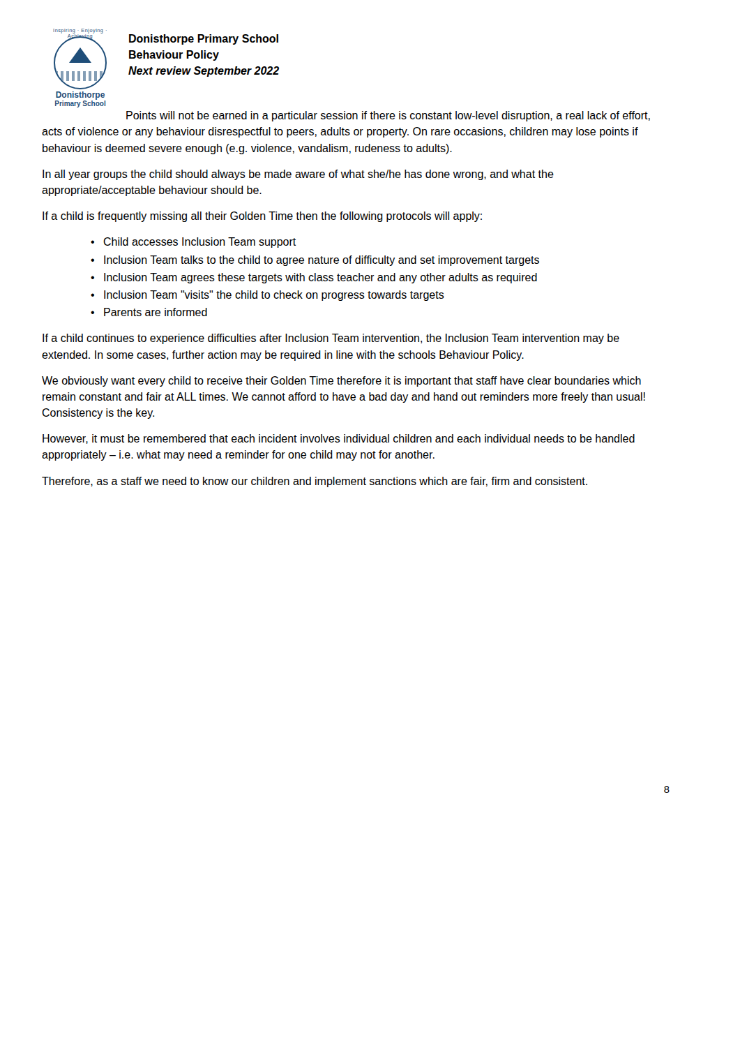Inspiring · Enjoying · Achieving
Donisthorpe Primary School
Donisthorpe Primary School
Behaviour Policy
Next review September 2022
Points will not be earned in a particular session if there is constant low-level disruption, a real lack of effort, acts of violence or any behaviour disrespectful to peers, adults or property. On rare occasions, children may lose points if behaviour is deemed severe enough (e.g. violence, vandalism, rudeness to adults).
In all year groups the child should always be made aware of what she/he has done wrong, and what the appropriate/acceptable behaviour should be.
If a child is frequently missing all their Golden Time then the following protocols will apply:
Child accesses Inclusion Team support
Inclusion Team talks to the child to agree nature of difficulty and set improvement targets
Inclusion Team agrees these targets with class teacher and any other adults as required
Inclusion Team "visits" the child to check on progress towards targets
Parents are informed
If a child continues to experience difficulties after Inclusion Team intervention, the Inclusion Team intervention may be extended. In some cases, further action may be required in line with the schools Behaviour Policy.
We obviously want every child to receive their Golden Time therefore it is important that staff have clear boundaries which remain constant and fair at ALL times. We cannot afford to have a bad day and hand out reminders more freely than usual! Consistency is the key.
However, it must be remembered that each incident involves individual children and each individual needs to be handled appropriately – i.e. what may need a reminder for one child may not for another.
Therefore, as a staff we need to know our children and implement sanctions which are fair, firm and consistent.
8